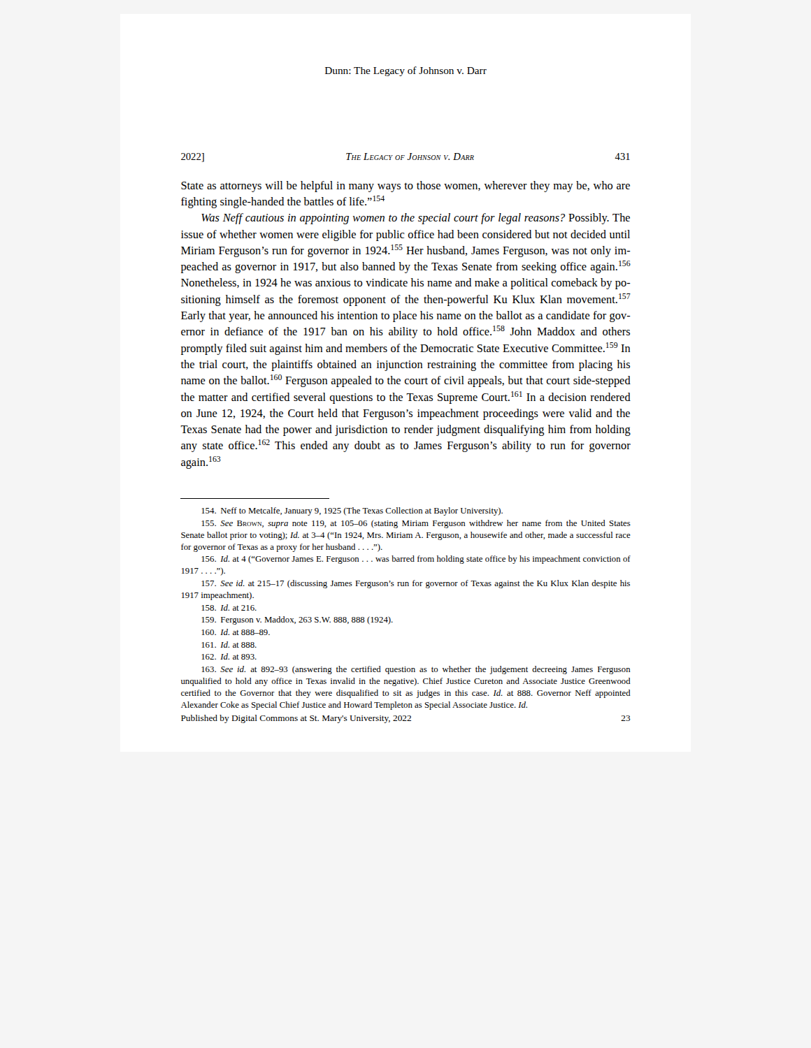Dunn: The Legacy of Johnson v. Darr
2022] The Legacy of Johnson v. Darr 431
State as attorneys will be helpful in many ways to those women, wherever they may be, who are fighting single-handed the battles of life.”154
Was Neff cautious in appointing women to the special court for legal reasons? Possibly. The issue of whether women were eligible for public office had been considered but not decided until Miriam Ferguson’s run for governor in 1924.155 Her husband, James Ferguson, was not only impeached as governor in 1917, but also banned by the Texas Senate from seeking office again.156 Nonetheless, in 1924 he was anxious to vindicate his name and make a political comeback by positioning himself as the foremost opponent of the then-powerful Ku Klux Klan movement.157 Early that year, he announced his intention to place his name on the ballot as a candidate for governor in defiance of the 1917 ban on his ability to hold office.158 John Maddox and others promptly filed suit against him and members of the Democratic State Executive Committee.159 In the trial court, the plaintiffs obtained an injunction restraining the committee from placing his name on the ballot.160 Ferguson appealed to the court of civil appeals, but that court side-stepped the matter and certified several questions to the Texas Supreme Court.161 In a decision rendered on June 12, 1924, the Court held that Ferguson’s impeachment proceedings were valid and the Texas Senate had the power and jurisdiction to render judgment disqualifying him from holding any state office.162 This ended any doubt as to James Ferguson’s ability to run for governor again.163
154. Neff to Metcalfe, January 9, 1925 (The Texas Collection at Baylor University).
155. See Brown, supra note 119, at 105–06 (stating Miriam Ferguson withdrew her name from the United States Senate ballot prior to voting); Id. at 3–4 (“In 1924, Mrs. Miriam A. Ferguson, a housewife and other, made a successful race for governor of Texas as a proxy for her husband . . . .”).
156. Id. at 4 (“Governor James E. Ferguson . . . was barred from holding state office by his impeachment conviction of 1917 . . . .”).
157. See id. at 215–17 (discussing James Ferguson’s run for governor of Texas against the Ku Klux Klan despite his 1917 impeachment).
158. Id. at 216.
159. Ferguson v. Maddox, 263 S.W. 888, 888 (1924).
160. Id. at 888–89.
161. Id. at 888.
162. Id. at 893.
163. See id. at 892–93 (answering the certified question as to whether the judgement decreeing James Ferguson unqualified to hold any office in Texas invalid in the negative). Chief Justice Cureton and Associate Justice Greenwood certified to the Governor that they were disqualified to sit as judges in this case. Id. at 888. Governor Neff appointed Alexander Coke as Special Chief Justice and Howard Templeton as Special Associate Justice. Id.
Published by Digital Commons at St. Mary's University, 2022 23